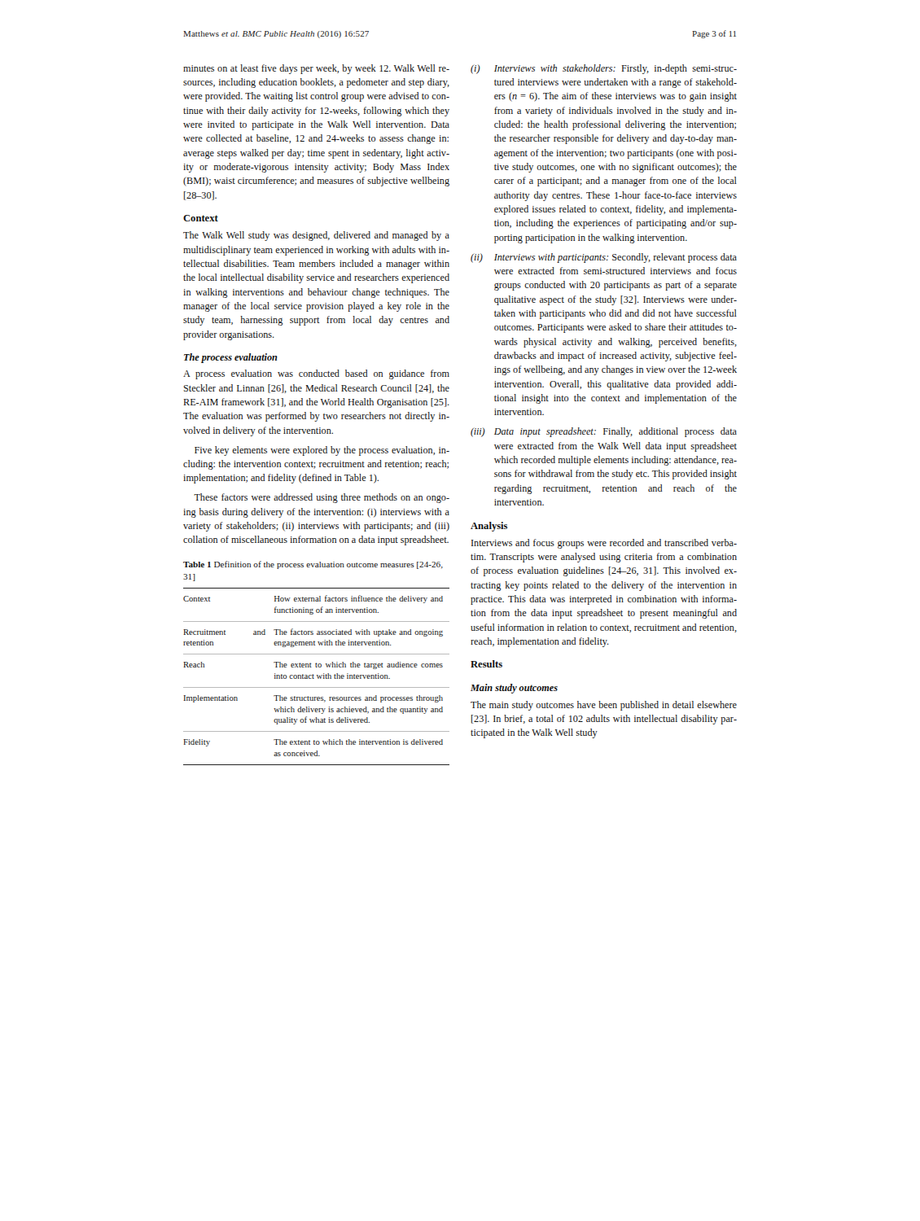Matthews et al. BMC Public Health (2016) 16:527
Page 3 of 11
minutes on at least five days per week, by week 12. Walk Well resources, including education booklets, a pedometer and step diary, were provided. The waiting list control group were advised to continue with their daily activity for 12-weeks, following which they were invited to participate in the Walk Well intervention. Data were collected at baseline, 12 and 24-weeks to assess change in: average steps walked per day; time spent in sedentary, light activity or moderate-vigorous intensity activity; Body Mass Index (BMI); waist circumference; and measures of subjective wellbeing [28–30].
Context
The Walk Well study was designed, delivered and managed by a multidisciplinary team experienced in working with adults with intellectual disabilities. Team members included a manager within the local intellectual disability service and researchers experienced in walking interventions and behaviour change techniques. The manager of the local service provision played a key role in the study team, harnessing support from local day centres and provider organisations.
The process evaluation
A process evaluation was conducted based on guidance from Steckler and Linnan [26], the Medical Research Council [24], the RE-AIM framework [31], and the World Health Organisation [25]. The evaluation was performed by two researchers not directly involved in delivery of the intervention.
Five key elements were explored by the process evaluation, including: the intervention context; recruitment and retention; reach; implementation; and fidelity (defined in Table 1).
These factors were addressed using three methods on an ongoing basis during delivery of the intervention: (i) interviews with a variety of stakeholders; (ii) interviews with participants; and (iii) collation of miscellaneous information on a data input spreadsheet.
Table 1 Definition of the process evaluation outcome measures [24-26, 31]
| Context | How external factors influence the delivery and functioning of an intervention. |
| Recruitment and retention | The factors associated with uptake and ongoing engagement with the intervention. |
| Reach | The extent to which the target audience comes into contact with the intervention. |
| Implementation | The structures, resources and processes through which delivery is achieved, and the quantity and quality of what is delivered. |
| Fidelity | The extent to which the intervention is delivered as conceived. |
(i) Interviews with stakeholders: Firstly, in-depth semi-structured interviews were undertaken with a range of stakeholders (n = 6). The aim of these interviews was to gain insight from a variety of individuals involved in the study and included: the health professional delivering the intervention; the researcher responsible for delivery and day-to-day management of the intervention; two participants (one with positive study outcomes, one with no significant outcomes); the carer of a participant; and a manager from one of the local authority day centres. These 1-hour face-to-face interviews explored issues related to context, fidelity, and implementation, including the experiences of participating and/or supporting participation in the walking intervention.
(ii) Interviews with participants: Secondly, relevant process data were extracted from semi-structured interviews and focus groups conducted with 20 participants as part of a separate qualitative aspect of the study [32]. Interviews were undertaken with participants who did and did not have successful outcomes. Participants were asked to share their attitudes towards physical activity and walking, perceived benefits, drawbacks and impact of increased activity, subjective feelings of wellbeing, and any changes in view over the 12-week intervention. Overall, this qualitative data provided additional insight into the context and implementation of the intervention.
(iii) Data input spreadsheet: Finally, additional process data were extracted from the Walk Well data input spreadsheet which recorded multiple elements including: attendance, reasons for withdrawal from the study etc. This provided insight regarding recruitment, retention and reach of the intervention.
Analysis
Interviews and focus groups were recorded and transcribed verbatim. Transcripts were analysed using criteria from a combination of process evaluation guidelines [24–26, 31]. This involved extracting key points related to the delivery of the intervention in practice. This data was interpreted in combination with information from the data input spreadsheet to present meaningful and useful information in relation to context, recruitment and retention, reach, implementation and fidelity.
Results
Main study outcomes
The main study outcomes have been published in detail elsewhere [23]. In brief, a total of 102 adults with intellectual disability participated in the Walk Well study